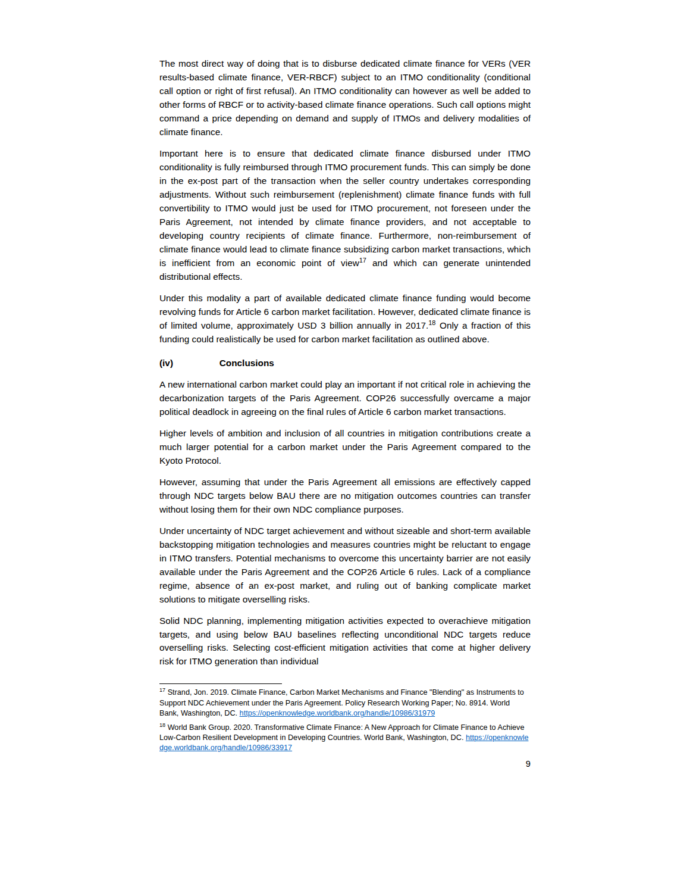The most direct way of doing that is to disburse dedicated climate finance for VERs (VER results-based climate finance, VER-RBCF) subject to an ITMO conditionality (conditional call option or right of first refusal). An ITMO conditionality can however as well be added to other forms of RBCF or to activity-based climate finance operations. Such call options might command a price depending on demand and supply of ITMOs and delivery modalities of climate finance.
Important here is to ensure that dedicated climate finance disbursed under ITMO conditionality is fully reimbursed through ITMO procurement funds. This can simply be done in the ex-post part of the transaction when the seller country undertakes corresponding adjustments. Without such reimbursement (replenishment) climate finance funds with full convertibility to ITMO would just be used for ITMO procurement, not foreseen under the Paris Agreement, not intended by climate finance providers, and not acceptable to developing country recipients of climate finance. Furthermore, non-reimbursement of climate finance would lead to climate finance subsidizing carbon market transactions, which is inefficient from an economic point of view17 and which can generate unintended distributional effects.
Under this modality a part of available dedicated climate finance funding would become revolving funds for Article 6 carbon market facilitation. However, dedicated climate finance is of limited volume, approximately USD 3 billion annually in 2017.18 Only a fraction of this funding could realistically be used for carbon market facilitation as outlined above.
(iv) Conclusions
A new international carbon market could play an important if not critical role in achieving the decarbonization targets of the Paris Agreement. COP26 successfully overcame a major political deadlock in agreeing on the final rules of Article 6 carbon market transactions.
Higher levels of ambition and inclusion of all countries in mitigation contributions create a much larger potential for a carbon market under the Paris Agreement compared to the Kyoto Protocol.
However, assuming that under the Paris Agreement all emissions are effectively capped through NDC targets below BAU there are no mitigation outcomes countries can transfer without losing them for their own NDC compliance purposes.
Under uncertainty of NDC target achievement and without sizeable and short-term available backstopping mitigation technologies and measures countries might be reluctant to engage in ITMO transfers. Potential mechanisms to overcome this uncertainty barrier are not easily available under the Paris Agreement and the COP26 Article 6 rules. Lack of a compliance regime, absence of an ex-post market, and ruling out of banking complicate market solutions to mitigate overselling risks.
Solid NDC planning, implementing mitigation activities expected to overachieve mitigation targets, and using below BAU baselines reflecting unconditional NDC targets reduce overselling risks. Selecting cost-efficient mitigation activities that come at higher delivery risk for ITMO generation than individual
17 Strand, Jon. 2019. Climate Finance, Carbon Market Mechanisms and Finance "Blending" as Instruments to Support NDC Achievement under the Paris Agreement. Policy Research Working Paper; No. 8914. World Bank, Washington, DC. https://openknowledge.worldbank.org/handle/10986/31979
18 World Bank Group. 2020. Transformative Climate Finance: A New Approach for Climate Finance to Achieve Low-Carbon Resilient Development in Developing Countries. World Bank, Washington, DC. https://openknowledge.worldbank.org/handle/10986/33917
9